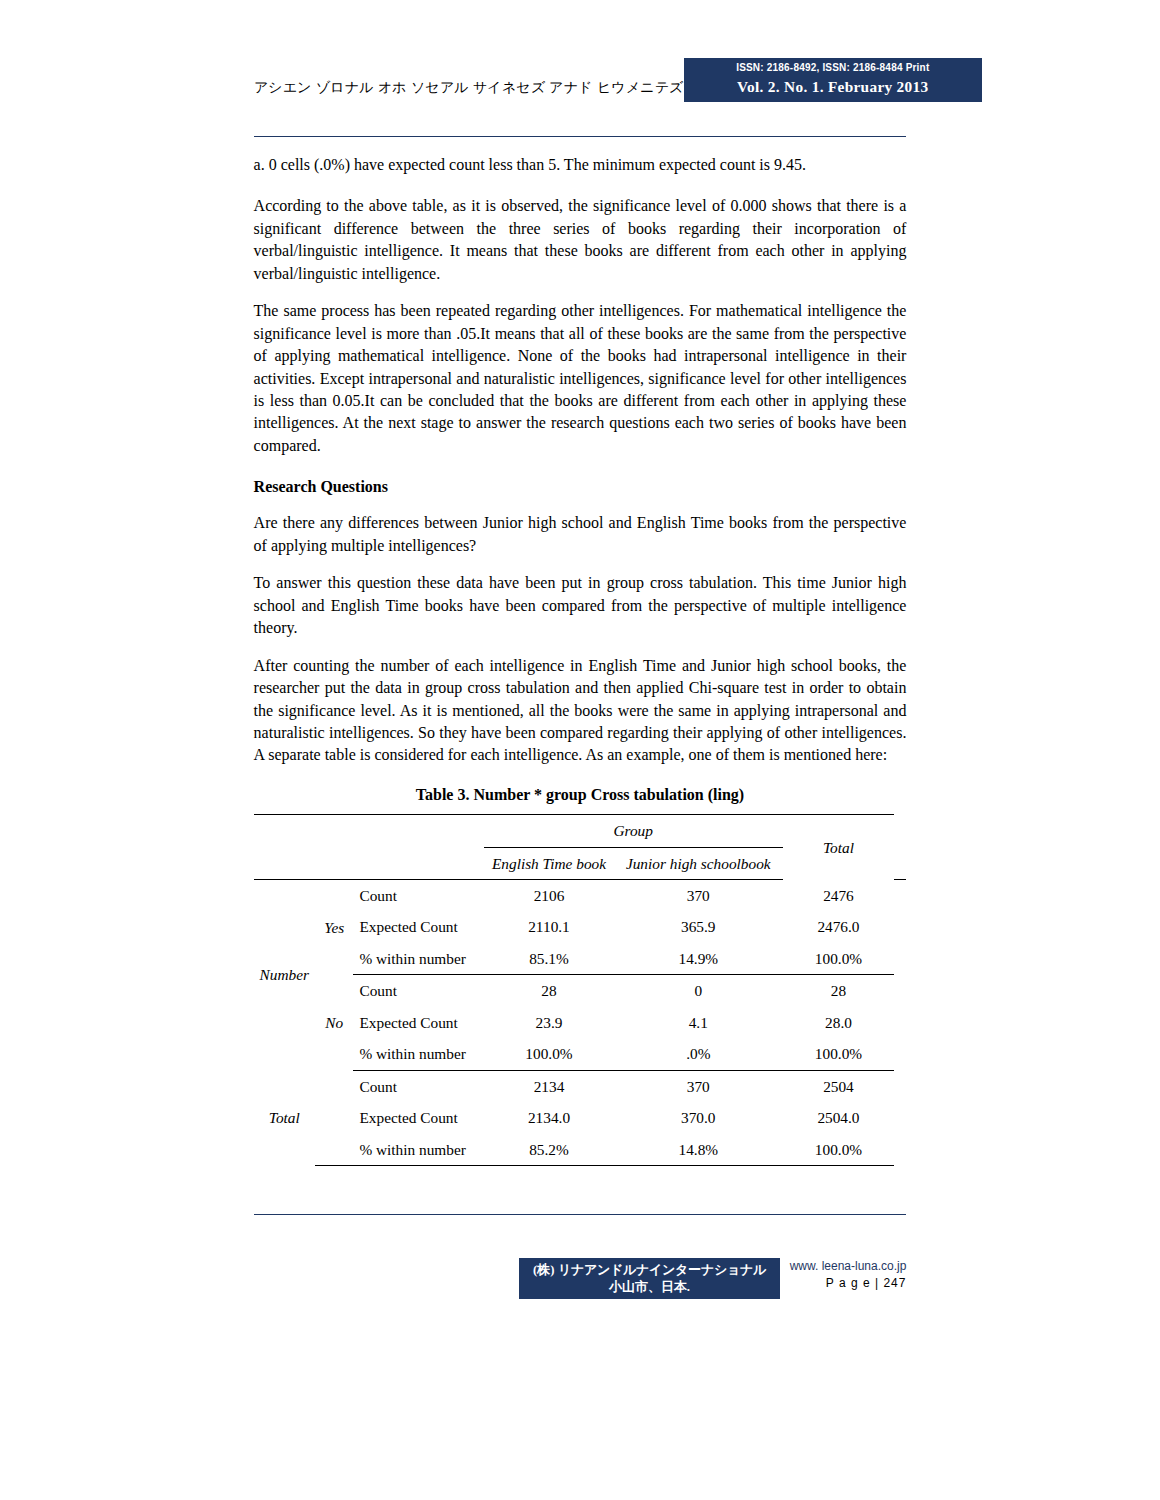アシエン ゾロナル オホ ソセアル サイネセズ アナド ヒウメニテズ
ISSN: 2186-8492, ISSN: 2186-8484 Print
Vol. 2. No. 1. February 2013
a. 0 cells (.0%) have expected count less than 5. The minimum expected count is 9.45.
According to the above table, as it is observed, the significance level of 0.000 shows that there is a significant difference between the three series of books regarding their incorporation of verbal/linguistic intelligence. It means that these books are different from each other in applying verbal/linguistic intelligence.
The same process has been repeated regarding other intelligences. For mathematical intelligence the significance level is more than .05.It means that all of these books are the same from the perspective of applying mathematical intelligence. None of the books had intrapersonal intelligence in their activities. Except intrapersonal and naturalistic intelligences, significance level for other intelligences is less than 0.05.It can be concluded that the books are different from each other in applying these intelligences. At the next stage to answer the research questions each two series of books have been compared.
Research Questions
Are there any differences between Junior high school and English Time books from the perspective of applying multiple intelligences?
To answer this question these data have been put in group cross tabulation. This time Junior high school and English Time books have been compared from the perspective of multiple intelligence theory.
After counting the number of each intelligence in English Time and Junior high school books, the researcher put the data in group cross tabulation and then applied Chi-square test in order to obtain the significance level. As it is mentioned, all the books were the same in applying intrapersonal and naturalistic intelligences. So they have been compared regarding their applying of other intelligences. A separate table is considered for each intelligence. As an example, one of them is mentioned here:
Table 3. Number * group Cross tabulation (ling)
| | | | Group | Total |
| | | | English Time book | Junior high schoolbook | |
| Number | Yes | Count | 2106 | 370 | 2476 |
| Expected Count | 2110.1 | 365.9 | 2476.0 |
| % within number | 85.1% | 14.9% | 100.0% |
| No | Count | 28 | 0 | 28 |
| Expected Count | 23.9 | 4.1 | 28.0 |
| % within number | 100.0% | .0% | 100.0% |
| Total | | Count | 2134 | 370 | 2504 |
| | Expected Count | 2134.0 | 370.0 | 2504.0 |
| | % within number | 85.2% | 14.8% | 100.0% |
(株) リナアンドルナインターナショナル
小山市、日本.
www. leena-luna.co.jp
P a g e | 247